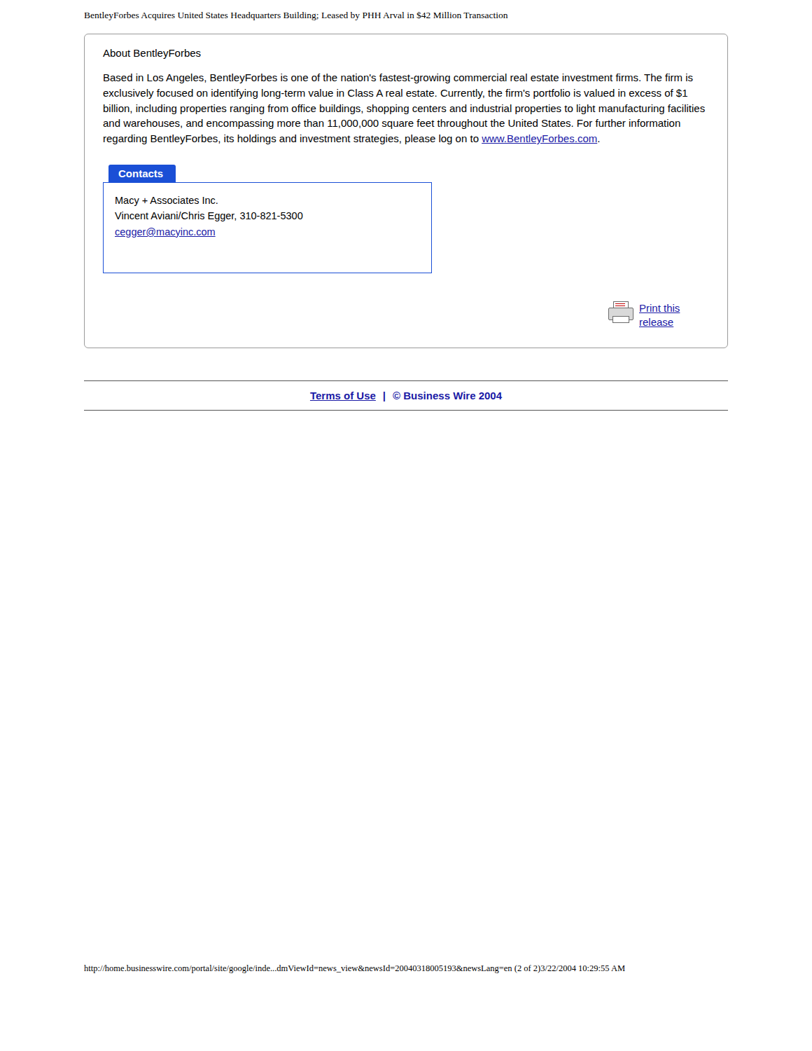BentleyForbes Acquires United States Headquarters Building; Leased by PHH Arval in $42 Million Transaction
About BentleyForbes
Based in Los Angeles, BentleyForbes is one of the nation's fastest-growing commercial real estate investment firms. The firm is exclusively focused on identifying long-term value in Class A real estate. Currently, the firm's portfolio is valued in excess of $1 billion, including properties ranging from office buildings, shopping centers and industrial properties to light manufacturing facilities and warehouses, and encompassing more than 11,000,000 square feet throughout the United States. For further information regarding BentleyForbes, its holdings and investment strategies, please log on to www.BentleyForbes.com.
Contacts
Macy + Associates Inc.
Vincent Aviani/Chris Egger, 310-821-5300
cegger@macyinc.com
Print this release
Terms of Use|© Business Wire 2004
http://home.businesswire.com/portal/site/google/inde...dmViewId=news_view&newsId=20040318005193&newsLang=en (2 of 2)3/22/2004 10:29:55 AM